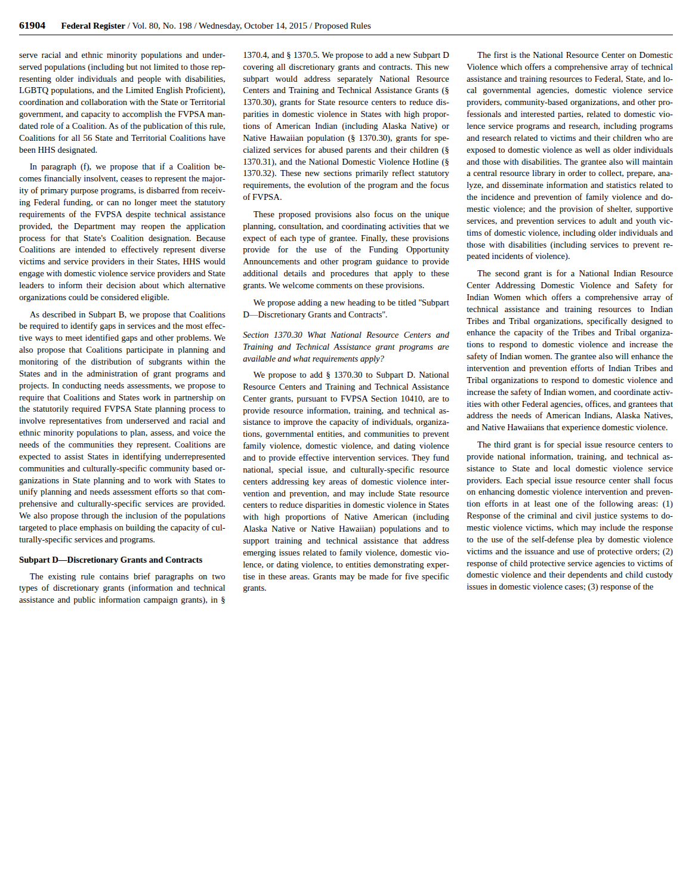61904 Federal Register / Vol. 80, No. 198 / Wednesday, October 14, 2015 / Proposed Rules
serve racial and ethnic minority populations and underserved populations (including but not limited to those representing older individuals and people with disabilities, LGBTQ populations, and the Limited English Proficient), coordination and collaboration with the State or Territorial government, and capacity to accomplish the FVPSA mandated role of a Coalition. As of the publication of this rule, Coalitions for all 56 State and Territorial Coalitions have been HHS designated.
In paragraph (f), we propose that if a Coalition becomes financially insolvent, ceases to represent the majority of primary purpose programs, is disbarred from receiving Federal funding, or can no longer meet the statutory requirements of the FVPSA despite technical assistance provided, the Department may reopen the application process for that State's Coalition designation. Because Coalitions are intended to effectively represent diverse victims and service providers in their States, HHS would engage with domestic violence service providers and State leaders to inform their decision about which alternative organizations could be considered eligible.
As described in Subpart B, we propose that Coalitions be required to identify gaps in services and the most effective ways to meet identified gaps and other problems. We also propose that Coalitions participate in planning and monitoring of the distribution of subgrants within the States and in the administration of grant programs and projects. In conducting needs assessments, we propose to require that Coalitions and States work in partnership on the statutorily required FVPSA State planning process to involve representatives from underserved and racial and ethnic minority populations to plan, assess, and voice the needs of the communities they represent. Coalitions are expected to assist States in identifying underrepresented communities and culturally-specific community based organizations in State planning and to work with States to unify planning and needs assessment efforts so that comprehensive and culturally-specific services are provided. We also propose through the inclusion of the populations targeted to place emphasis on building the capacity of culturally-specific services and programs.
Subpart D—Discretionary Grants and Contracts
The existing rule contains brief paragraphs on two types of discretionary grants (information and technical assistance and public information campaign grants), in § 1370.4, and § 1370.5. We propose to add a new Subpart D covering all discretionary grants and contracts. This new subpart would address separately National Resource Centers and Training and Technical Assistance Grants (§ 1370.30), grants for State resource centers to reduce disparities in domestic violence in States with high proportions of American Indian (including Alaska Native) or Native Hawaiian population (§ 1370.30), grants for specialized services for abused parents and their children (§ 1370.31), and the National Domestic Violence Hotline (§ 1370.32). These new sections primarily reflect statutory requirements, the evolution of the program and the focus of FVPSA.
These proposed provisions also focus on the unique planning, consultation, and coordinating activities that we expect of each type of grantee. Finally, these provisions provide for the use of the Funding Opportunity Announcements and other program guidance to provide additional details and procedures that apply to these grants. We welcome comments on these provisions.
We propose adding a new heading to be titled ''Subpart D—Discretionary Grants and Contracts''.
Section 1370.30 What National Resource Centers and Training and Technical Assistance grant programs are available and what requirements apply?
We propose to add § 1370.30 to Subpart D. National Resource Centers and Training and Technical Assistance Center grants, pursuant to FVPSA Section 10410, are to provide resource information, training, and technical assistance to improve the capacity of individuals, organizations, governmental entities, and communities to prevent family violence, domestic violence, and dating violence and to provide effective intervention services. They fund national, special issue, and culturally-specific resource centers addressing key areas of domestic violence intervention and prevention, and may include State resource centers to reduce disparities in domestic violence in States with high proportions of Native American (including Alaska Native or Native Hawaiian) populations and to support training and technical assistance that address emerging issues related to family violence, domestic violence, or dating violence, to entities demonstrating expertise in these areas. Grants may be made for five specific grants.
The first is the National Resource Center on Domestic Violence which offers a comprehensive array of technical assistance and training resources to Federal, State, and local governmental agencies, domestic violence service providers, community-based organizations, and other professionals and interested parties, related to domestic violence service programs and research, including programs and research related to victims and their children who are exposed to domestic violence as well as older individuals and those with disabilities. The grantee also will maintain a central resource library in order to collect, prepare, analyze, and disseminate information and statistics related to the incidence and prevention of family violence and domestic violence; and the provision of shelter, supportive services, and prevention services to adult and youth victims of domestic violence, including older individuals and those with disabilities (including services to prevent repeated incidents of violence).
The second grant is for a National Indian Resource Center Addressing Domestic Violence and Safety for Indian Women which offers a comprehensive array of technical assistance and training resources to Indian Tribes and Tribal organizations, specifically designed to enhance the capacity of the Tribes and Tribal organizations to respond to domestic violence and increase the safety of Indian women. The grantee also will enhance the intervention and prevention efforts of Indian Tribes and Tribal organizations to respond to domestic violence and increase the safety of Indian women, and coordinate activities with other Federal agencies, offices, and grantees that address the needs of American Indians, Alaska Natives, and Native Hawaiians that experience domestic violence.
The third grant is for special issue resource centers to provide national information, training, and technical assistance to State and local domestic violence service providers. Each special issue resource center shall focus on enhancing domestic violence intervention and prevention efforts in at least one of the following areas: (1) Response of the criminal and civil justice systems to domestic violence victims, which may include the response to the use of the self-defense plea by domestic violence victims and the issuance and use of protective orders; (2) response of child protective service agencies to victims of domestic violence and their dependents and child custody issues in domestic violence cases; (3) response of the